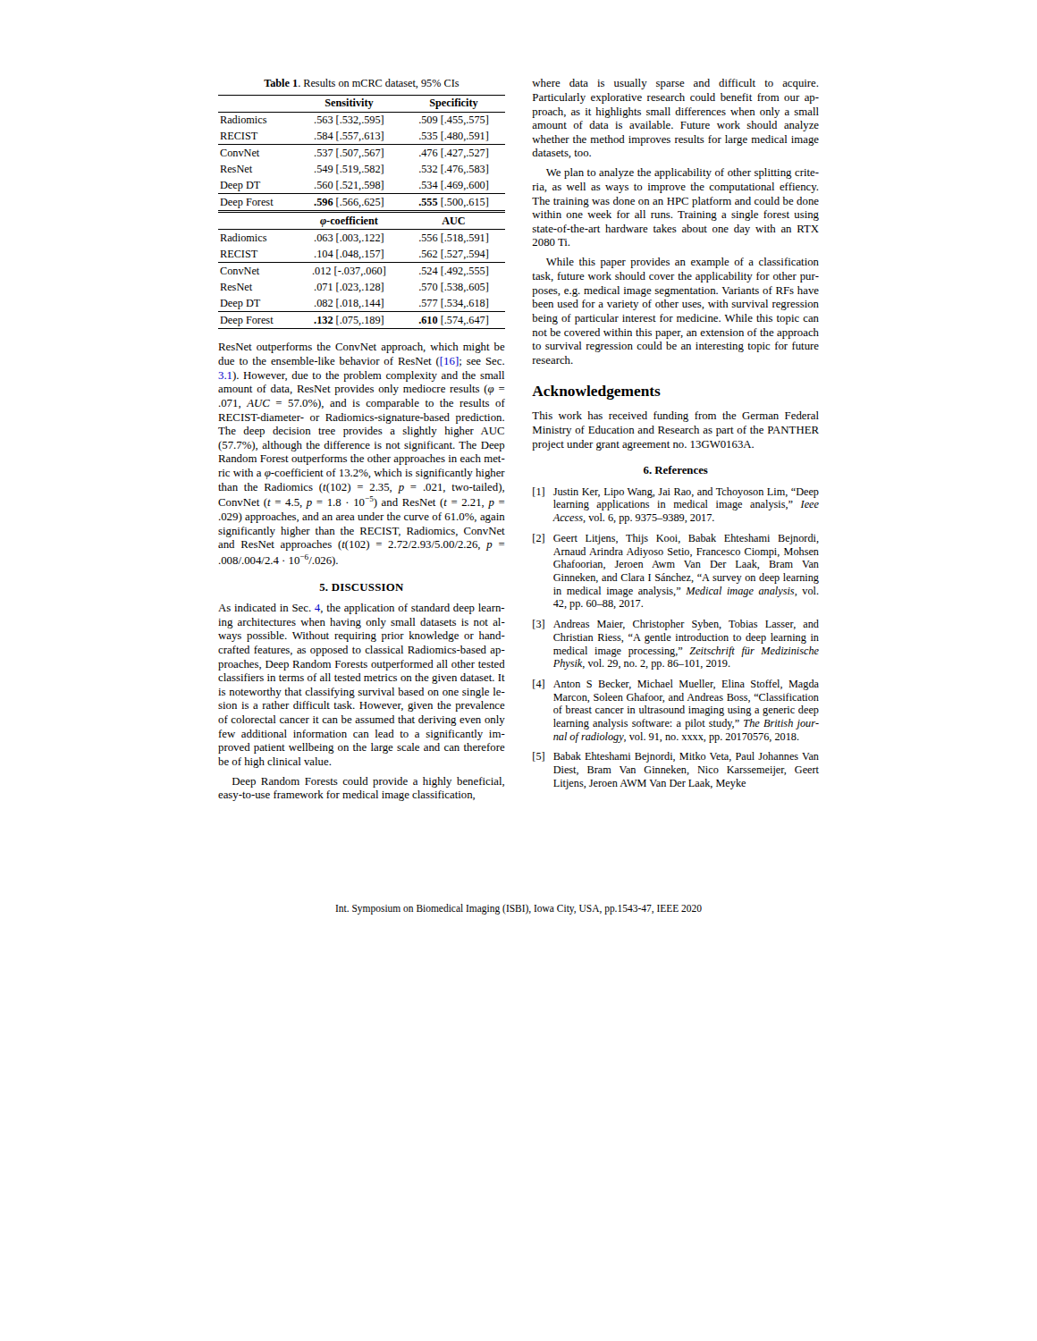Table 1. Results on mCRC dataset, 95% CIs
| | Sensitivity | Specificity |
| --- | --- | --- |
| Radiomics | .563 [.532,.595] | .509 [.455,.575] |
| RECIST | .584 [.557,.613] | .535 [.480,.591] |
| ConvNet | .537 [.507,.567] | .476 [.427,.527] |
| ResNet | .549 [.519,.582] | .532 [.476,.583] |
| Deep DT | .560 [.521,.598] | .534 [.469,.600] |
| Deep Forest | .596 [.566,.625] | .555 [.500,.615] |
| | φ -coefficient | AUC |
| Radiomics | .063 [.003,.122] | .556 [.518,.591] |
| RECIST | .104 [.048,.157] | .562 [.527,.594] |
| ConvNet | .012 [-.037,.060] | .524 [.492,.555] |
| ResNet | .071 [.023,.128] | .570 [.538,.605] |
| Deep DT | .082 [.018,.144] | .577 [.534,.618] |
| Deep Forest | .132 [.075,.189] | .610 [.574,.647] |
ResNet outperforms the ConvNet approach, which might be due to the ensemble-like behavior of ResNet ([16]; see Sec. 3.1). However, due to the problem complexity and the small amount of data, ResNet provides only mediocre results (φ = .071, AUC = 57.0%), and is comparable to the results of RECIST-diameter- or Radiomics-signature-based prediction. The deep decision tree provides a slightly higher AUC (57.7%), although the difference is not significant. The Deep Random Forest outperforms the other approaches in each metric with a φ-coefficient of 13.2%, which is significantly higher than the Radiomics (t(102) = 2.35, p = .021, two-tailed), ConvNet (t = 4.5, p = 1.8 · 10−5) and ResNet (t = 2.21, p = .029) approaches, and an area under the curve of 61.0%, again significantly higher than the RECIST, Radiomics, ConvNet and ResNet approaches (t(102) = 2.72/2.93/5.00/2.26, p = .008/.004/2.4 · 10−6/.026).
5. Discussion
As indicated in Sec. 4, the application of standard deep learning architectures when having only small datasets is not always possible. Without requiring prior knowledge or hand-crafted features, as opposed to classical Radiomics-based approaches, Deep Random Forests outperformed all other tested classifiers in terms of all tested metrics on the given dataset. It is noteworthy that classifying survival based on one single lesion is a rather difficult task. However, given the prevalence of colorectal cancer it can be assumed that deriving even only few additional information can lead to a significantly improved patient wellbeing on the large scale and can therefore be of high clinical value.
Deep Random Forests could provide a highly beneficial, easy-to-use framework for medical image classification,
where data is usually sparse and difficult to acquire. Particularly explorative research could benefit from our approach, as it highlights small differences when only a small amount of data is available. Future work should analyze whether the method improves results for large medical image datasets, too.
We plan to analyze the applicability of other splitting criteria, as well as ways to improve the computational effiency. The training was done on an HPC platform and could be done within one week for all runs. Training a single forest using state-of-the-art hardware takes about one day with an RTX 2080 Ti.
While this paper provides an example of a classification task, future work should cover the applicability for other purposes, e.g. medical image segmentation. Variants of RFs have been used for a variety of other uses, with survival regression being of particular interest for medicine. While this topic can not be covered within this paper, an extension of the approach to survival regression could be an interesting topic for future research.
Acknowledgements
This work has received funding from the German Federal Ministry of Education and Research as part of the PANTHER project under grant agreement no. 13GW0163A.
6. References
Justin Ker, Lipo Wang, Jai Rao, and Tchoyoson Lim, “Deep learning applications in medical image analysis,” Ieee Access, vol. 6, pp. 9375–9389, 2017.
Geert Litjens, Thijs Kooi, Babak Ehteshami Bejnordi, Arnaud Arindra Adiyoso Setio, Francesco Ciompi, Mohsen Ghafoorian, Jeroen Awm Van Der Laak, Bram Van Ginneken, and Clara I Sánchez, “A survey on deep learning in medical image analysis,” Medical image analysis, vol. 42, pp. 60–88, 2017.
Andreas Maier, Christopher Syben, Tobias Lasser, and Christian Riess, “A gentle introduction to deep learning in medical image processing,” Zeitschrift für Medizinische Physik, vol. 29, no. 2, pp. 86–101, 2019.
Anton S Becker, Michael Mueller, Elina Stoffel, Magda Marcon, Soleen Ghafoor, and Andreas Boss, “Classification of breast cancer in ultrasound imaging using a generic deep learning analysis software: a pilot study,” The British journal of radiology, vol. 91, no. xxxx, pp. 20170576, 2018.
Babak Ehteshami Bejnordi, Mitko Veta, Paul Johannes Van Diest, Bram Van Ginneken, Nico Karssemeijer, Geert Litjens, Jeroen AWM Van Der Laak, Meyke
Int. Symposium on Biomedical Imaging (ISBI), Iowa City, USA, pp.1543-47, IEEE 2020